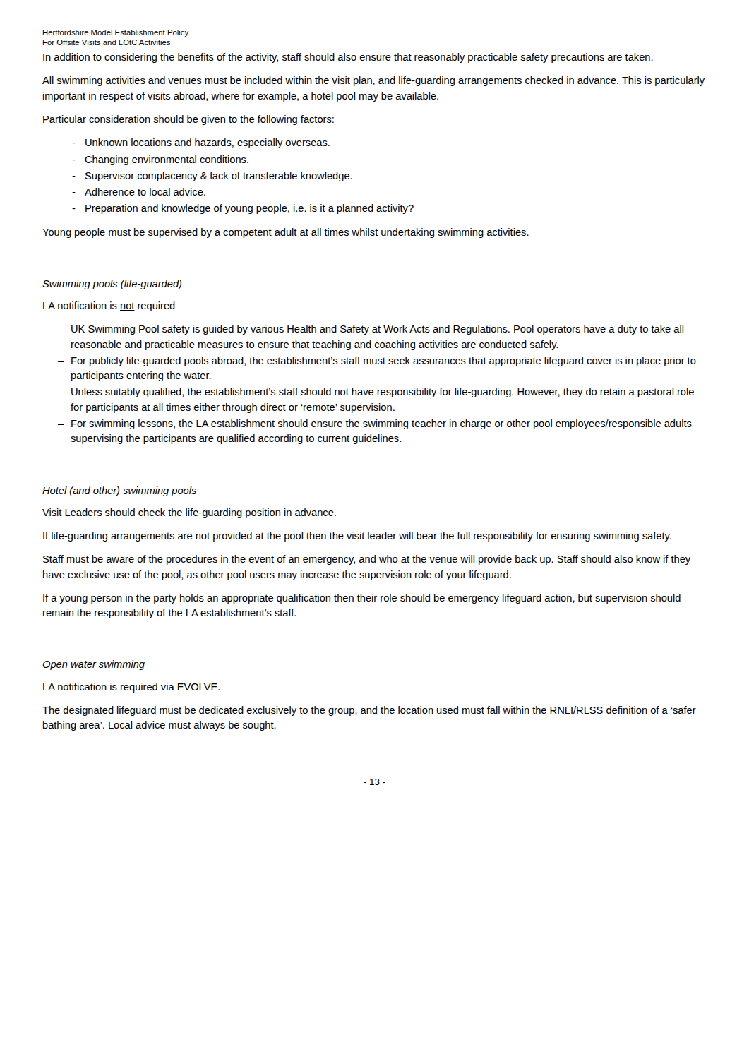Hertfordshire Model Establishment Policy
For Offsite Visits and LOtC Activities
In addition to considering the benefits of the activity, staff should also ensure that reasonably practicable safety precautions are taken.
All swimming activities and venues must be included within the visit plan, and life-guarding arrangements checked in advance. This is particularly important in respect of visits abroad, where for example, a hotel pool may be available.
Particular consideration should be given to the following factors:
Unknown locations and hazards, especially overseas.
Changing environmental conditions.
Supervisor complacency & lack of transferable knowledge.
Adherence to local advice.
Preparation and knowledge of young people, i.e. is it a planned activity?
Young people must be supervised by a competent adult at all times whilst undertaking swimming activities.
Swimming pools (life-guarded)
LA notification is not required
UK Swimming Pool safety is guided by various Health and Safety at Work Acts and Regulations. Pool operators have a duty to take all reasonable and practicable measures to ensure that teaching and coaching activities are conducted safely.
For publicly life-guarded pools abroad, the establishment’s staff must seek assurances that appropriate lifeguard cover is in place prior to participants entering the water.
Unless suitably qualified, the establishment’s staff should not have responsibility for life-guarding. However, they do retain a pastoral role for participants at all times either through direct or ‘remote’ supervision.
For swimming lessons, the LA establishment should ensure the swimming teacher in charge or other pool employees/responsible adults supervising the participants are qualified according to current guidelines.
Hotel (and other) swimming pools
Visit Leaders should check the life-guarding position in advance.
If life-guarding arrangements are not provided at the pool then the visit leader will bear the full responsibility for ensuring swimming safety.
Staff must be aware of the procedures in the event of an emergency, and who at the venue will provide back up. Staff should also know if they have exclusive use of the pool, as other pool users may increase the supervision role of your lifeguard.
If a young person in the party holds an appropriate qualification then their role should be emergency lifeguard action, but supervision should remain the responsibility of the LA establishment’s staff.
Open water swimming
LA notification is required via EVOLVE.
The designated lifeguard must be dedicated exclusively to the group, and the location used must fall within the RNLI/RLSS definition of a ‘safer bathing area’. Local advice must always be sought.
- 13 -